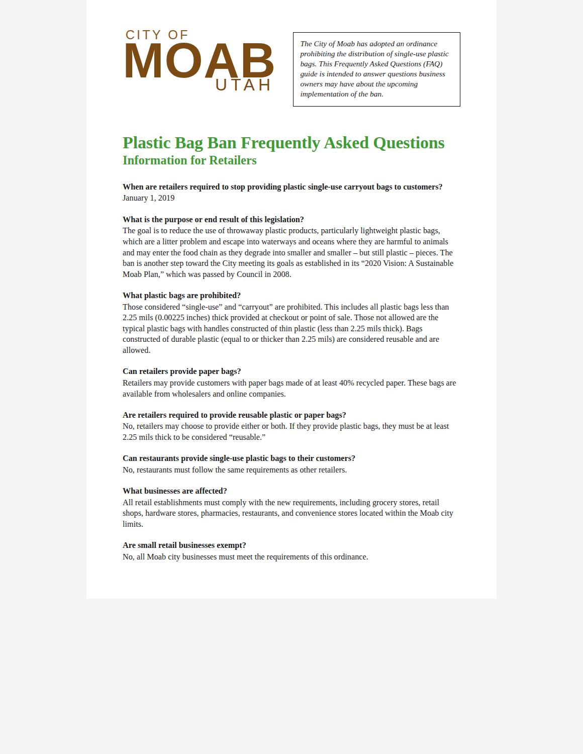CITY OF MOAB UTAH
The City of Moab has adopted an ordinance prohibiting the distribution of single-use plastic bags. This Frequently Asked Questions (FAQ) guide is intended to answer questions business owners may have about the upcoming implementation of the ban.
Plastic Bag Ban Frequently Asked Questions
Information for Retailers
When are retailers required to stop providing plastic single-use carryout bags to customers?
January 1, 2019
What is the purpose or end result of this legislation?
The goal is to reduce the use of throwaway plastic products, particularly lightweight plastic bags, which are a litter problem and escape into waterways and oceans where they are harmful to animals and may enter the food chain as they degrade into smaller and smaller – but still plastic – pieces. The ban is another step toward the City meeting its goals as established in its “2020 Vision: A Sustainable Moab Plan,” which was passed by Council in 2008.
What plastic bags are prohibited?
Those considered “single-use” and “carryout” are prohibited. This includes all plastic bags less than 2.25 mils (0.00225 inches) thick provided at checkout or point of sale. Those not allowed are the typical plastic bags with handles constructed of thin plastic (less than 2.25 mils thick). Bags constructed of durable plastic (equal to or thicker than 2.25 mils) are considered reusable and are allowed.
Can retailers provide paper bags?
Retailers may provide customers with paper bags made of at least 40% recycled paper. These bags are available from wholesalers and online companies.
Are retailers required to provide reusable plastic or paper bags?
No, retailers may choose to provide either or both. If they provide plastic bags, they must be at least 2.25 mils thick to be considered “reusable.”
Can restaurants provide single-use plastic bags to their customers?
No, restaurants must follow the same requirements as other retailers.
What businesses are affected?
All retail establishments must comply with the new requirements, including grocery stores, retail shops, hardware stores, pharmacies, restaurants, and convenience stores located within the Moab city limits.
Are small retail businesses exempt?
No, all Moab city businesses must meet the requirements of this ordinance.